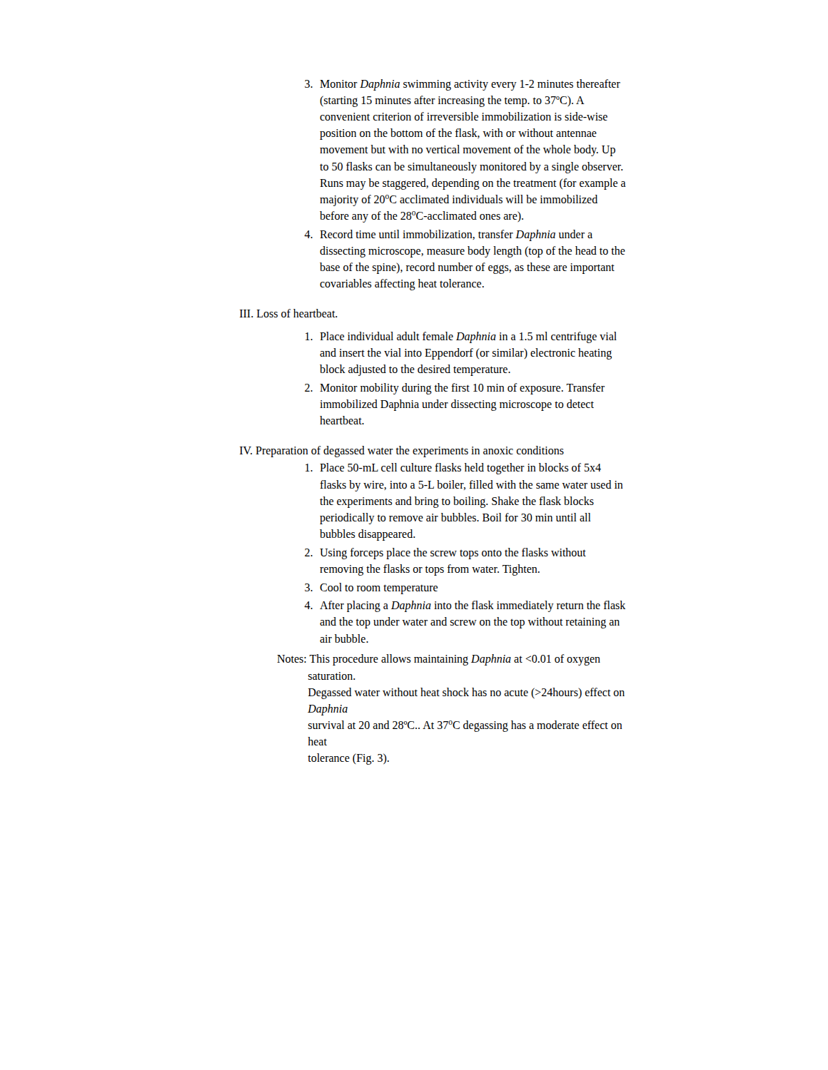Monitor Daphnia swimming activity every 1-2 minutes thereafter (starting 15 minutes after increasing the temp. to 37ºC). A convenient criterion of irreversible immobilization is side-wise position on the bottom of the flask, with or without antennae movement but with no vertical movement of the whole body. Up to 50 flasks can be simultaneously monitored by a single observer. Runs may be staggered, depending on the treatment (for example a majority of 20oC acclimated individuals will be immobilized before any of the 28oC-acclimated ones are).
Record time until immobilization, transfer Daphnia under a dissecting microscope, measure body length (top of the head to the base of the spine), record number of eggs, as these are important covariables affecting heat tolerance.
III. Loss of heartbeat.
Place individual adult female Daphnia in a 1.5 ml centrifuge vial and insert the vial into Eppendorf (or similar) electronic heating block adjusted to the desired temperature.
Monitor mobility during the first 10 min of exposure. Transfer immobilized Daphnia under dissecting microscope to detect heartbeat.
IV. Preparation of degassed water the experiments in anoxic conditions
Place 50-mL cell culture flasks held together in blocks of 5x4 flasks by wire, into a 5-L boiler, filled with the same water used in the experiments and bring to boiling. Shake the flask blocks periodically to remove air bubbles. Boil for 30 min until all bubbles disappeared.
Using forceps place the screw tops onto the flasks without removing the flasks or tops from water. Tighten.
Cool to room temperature
After placing a Daphnia into the flask immediately return the flask and the top under water and screw on the top without retaining an air bubble.
Notes: This procedure allows maintaining Daphnia at <0.01 of oxygen saturation. Degassed water without heat shock has no acute (>24hours) effect on Daphnia survival at 20 and 28ºC.. At 37oC degassing has a moderate effect on heat tolerance (Fig. 3).